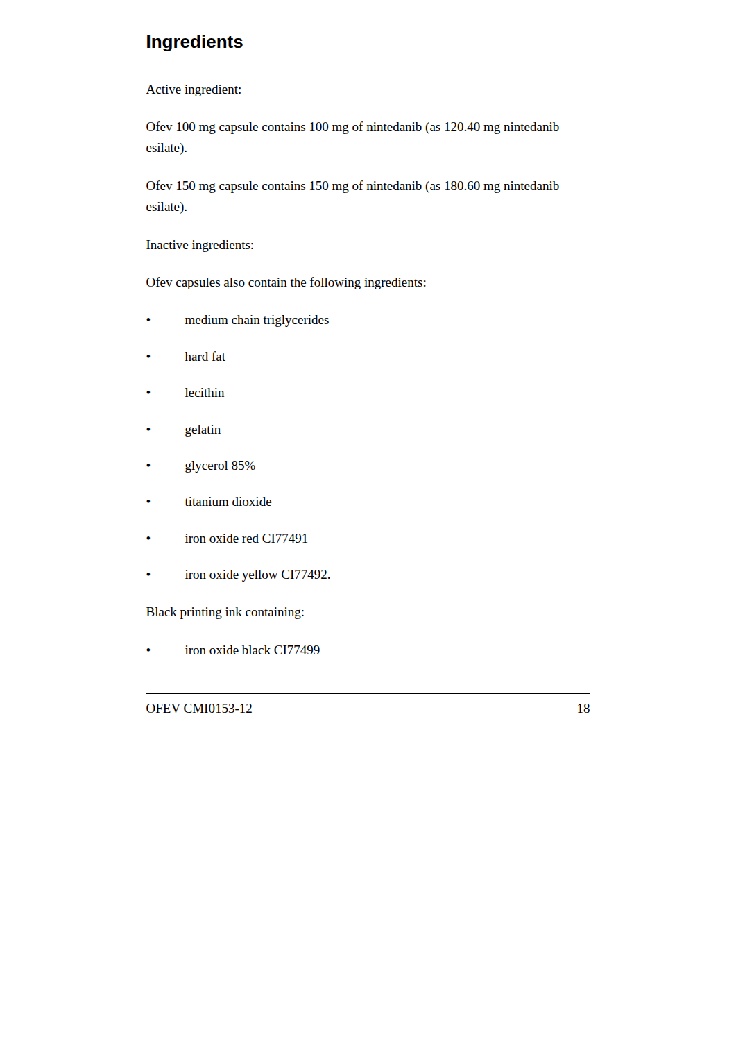Ingredients
Active ingredient:
Ofev 100 mg capsule contains 100 mg of nintedanib (as 120.40 mg nintedanib esilate).
Ofev 150 mg capsule contains 150 mg of nintedanib (as 180.60 mg nintedanib esilate).
Inactive ingredients:
Ofev capsules also contain the following ingredients:
medium chain triglycerides
hard fat
lecithin
gelatin
glycerol 85%
titanium dioxide
iron oxide red CI77491
iron oxide yellow CI77492.
Black printing ink containing:
iron oxide black CI77499
OFEV CMI0153-12 18